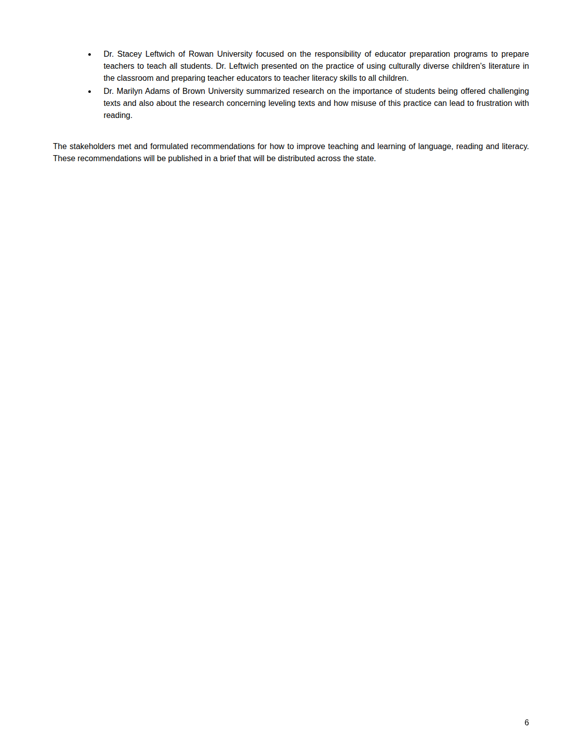Dr. Stacey Leftwich of Rowan University focused on the responsibility of educator preparation programs to prepare teachers to teach all students. Dr. Leftwich presented on the practice of using culturally diverse children's literature in the classroom and preparing teacher educators to teacher literacy skills to all children.
Dr. Marilyn Adams of Brown University summarized research on the importance of students being offered challenging texts and also about the research concerning leveling texts and how misuse of this practice can lead to frustration with reading.
The stakeholders met and formulated recommendations for how to improve teaching and learning of language, reading and literacy. These recommendations will be published in a brief that will be distributed across the state.
6